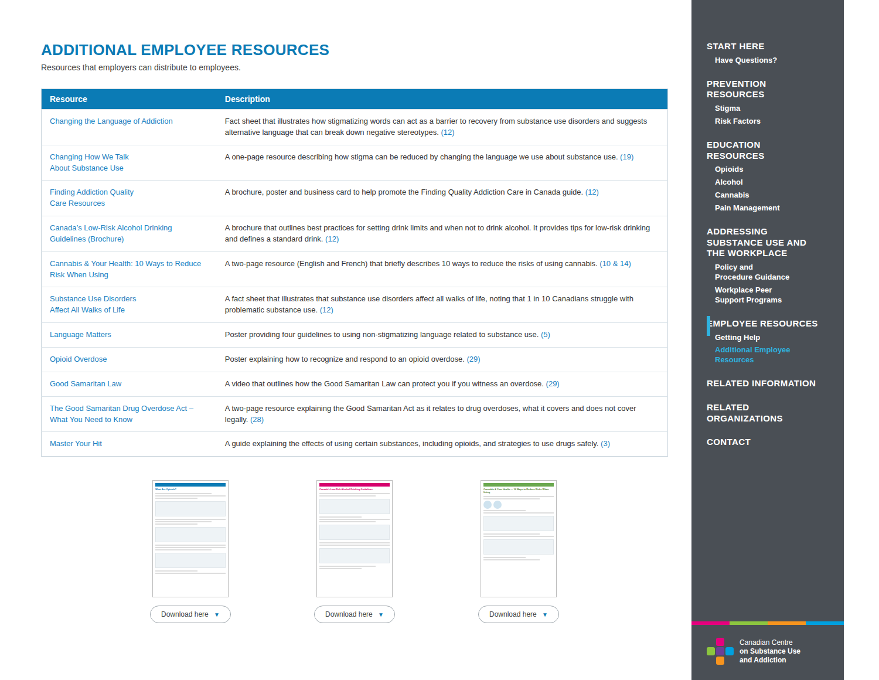Additional Employee Resources
Resources that employers can distribute to employees.
| Resource | Description |
| --- | --- |
| Changing the Language of Addiction | Fact sheet that illustrates how stigmatizing words can act as a barrier to recovery from substance use disorders and suggests alternative language that can break down negative stereotypes. (12) |
| Changing How We Talk About Substance Use | A one-page resource describing how stigma can be reduced by changing the language we use about substance use. (19) |
| Finding Addiction Quality Care Resources | A brochure, poster and business card to help promote the Finding Quality Addiction Care in Canada guide. (12) |
| Canada’s Low-Risk Alcohol Drinking Guidelines (Brochure) | A brochure that outlines best practices for setting drink limits and when not to drink alcohol. It provides tips for low-risk drinking and defines a standard drink. (12) |
| Cannabis & Your Health: 10 Ways to Reduce Risk When Using | A two-page resource (English and French) that briefly describes 10 ways to reduce the risks of using cannabis. (10 & 14) |
| Substance Use Disorders Affect All Walks of Life | A fact sheet that illustrates that substance use disorders affect all walks of life, noting that 1 in 10 Canadians struggle with problematic substance use. (12) |
| Language Matters | Poster providing four guidelines to using non-stigmatizing language related to substance use. (5) |
| Opioid Overdose | Poster explaining how to recognize and respond to an opioid overdose. (29) |
| Good Samaritan Law | A video that outlines how the Good Samaritan Law can protect you if you witness an overdose. (29) |
| The Good Samaritan Drug Overdose Act – What You Need to Know | A two-page resource explaining the Good Samaritan Act as it relates to drug overdoses, what it covers and does not cover legally. (28) |
| Master Your Hit | A guide explaining the effects of using certain substances, including opioids, and strategies to use drugs safely. (3) |
What Are Opioids?
Download here ▼
Canada’s Low-Risk Alcohol Drinking Guidelines
Download here ▼
Cannabis & Your Health — 10 Ways to Reduce Risks When Using
Download here ▼
Start Here
Have Questions?
Prevention
Resources
Stigma
Risk Factors
Education
Resources
Opioids
Alcohol
Cannabis
Pain Management
Addressing
Substance Use and
the Workplace
Policy and
Procedure Guidance
Workplace Peer
Support Programs
Employee Resources
Getting Help
Additional Employee
Resources
Related Information
Related
Organizations
Contact
Canadian Centre on Substance Use and Addiction